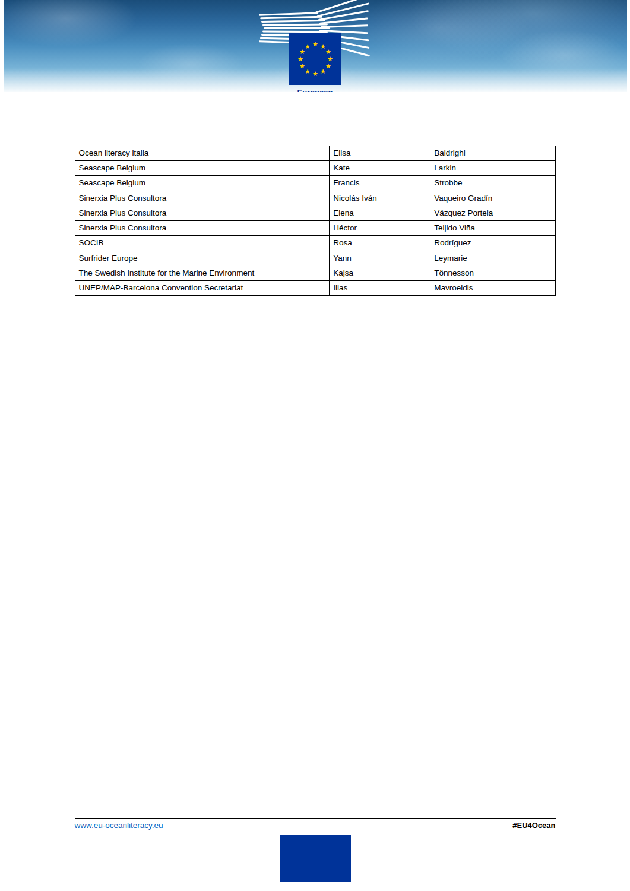★ ★ ★ ★ ★ ★ ★ ★ ★ ★ ★ ★
European
Commission
| Ocean literacy italia | Elisa | Baldrighi |
| Seascape Belgium | Kate | Larkin |
| Seascape Belgium | Francis | Strobbe |
| Sinerxia Plus Consultora | Nicolás Iván | Vaqueiro Gradín |
| Sinerxia Plus Consultora | Elena | Vázquez Portela |
| Sinerxia Plus Consultora | Héctor | Teijido Viña |
| SOCIB | Rosa | Rodríguez |
| Surfrider Europe | Yann | Leymarie |
| The Swedish Institute for the Marine Environment | Kajsa | Tönnesson |
| UNEP/MAP-Barcelona Convention Secretariat | Ilias | Mavroeidis |
www.eu-oceanliteracy.eu #EU4Ocean